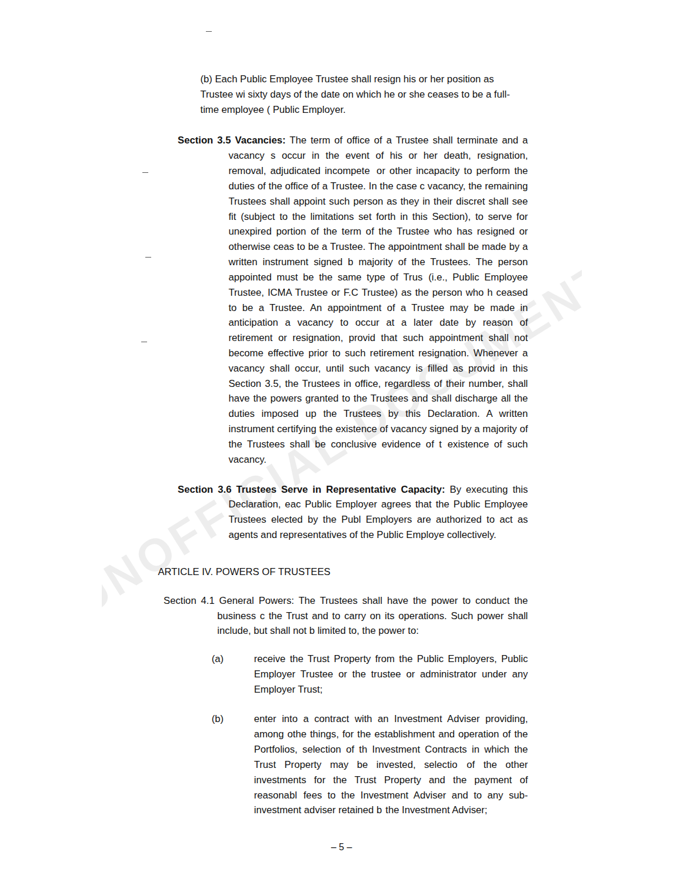UNOFFICIAL DOCUMENT
(b) Each Public Employee Trustee shall resign his or her position as Trustee wi sixty days of the date on which he or she ceases to be a full-time employee ( Public Employer.
Section 3.5 Vacancies: The term of office of a Trustee shall terminate and a vacancy s occur in the event of his or her death, resignation, removal, adjudicated incompete    or other incapacity to perform the duties of the office of a Trustee. In the case c vacancy, the remaining Trustees shall appoint such person as they in their discret shall see fit (subject to the limitations set forth in this Section), to serve for unexpired portion of the term of the Trustee who has resigned or otherwise ceas to be a Trustee. The appointment shall be made by a written instrument signed b majority of the Trustees. The person appointed must be the same type of Trus  (i.e., Public Employee Trustee, ICMA Trustee or F.C Trustee) as the person who h ceased to be a Trustee. An appointment of a Trustee may be made in anticipation a vacancy to occur at a later date by reason of retirement or resignation, provid that such appointment shall not become effective prior to such retirement resignation. Whenever a vacancy shall occur, until such vacancy is filled as provid in this Section 3.5, the Trustees in office, regardless of their number, shall have the powers granted to the Trustees and shall discharge all the duties imposed up the Trustees by this Declaration. A written instrument certifying the existence of vacancy signed by a majority of the Trustees shall be conclusive evidence of t  existence of such vacancy.
Section 3.6 Trustees Serve in Representative Capacity: By executing this Declaration, eac Public Employer agrees that the Public Employee Trustees elected by the Publ Employers are authorized to act as agents and representatives of the Public Employe collectively.
ARTICLE IV. POWERS OF TRUSTEES
Section 4.1 General Powers: The Trustees shall have the power to conduct the business c the Trust and to carry on its operations. Such power shall include, but shall not b limited to, the power to:
(a) receive the Trust Property from the Public Employers, Public Employer Trustee or the trustee or administrator under any Employer Trust;
(b) enter into a contract with an Investment Adviser providing, among othe things, for the establishment and operation of the Portfolios, selection of th Investment Contracts in which the Trust Property may be invested, selectio  of the other investments for the Trust Property and the payment of reasonabl  fees to the Investment Adviser and to any sub-investment adviser retained b  the Investment Adviser;
– 5 –